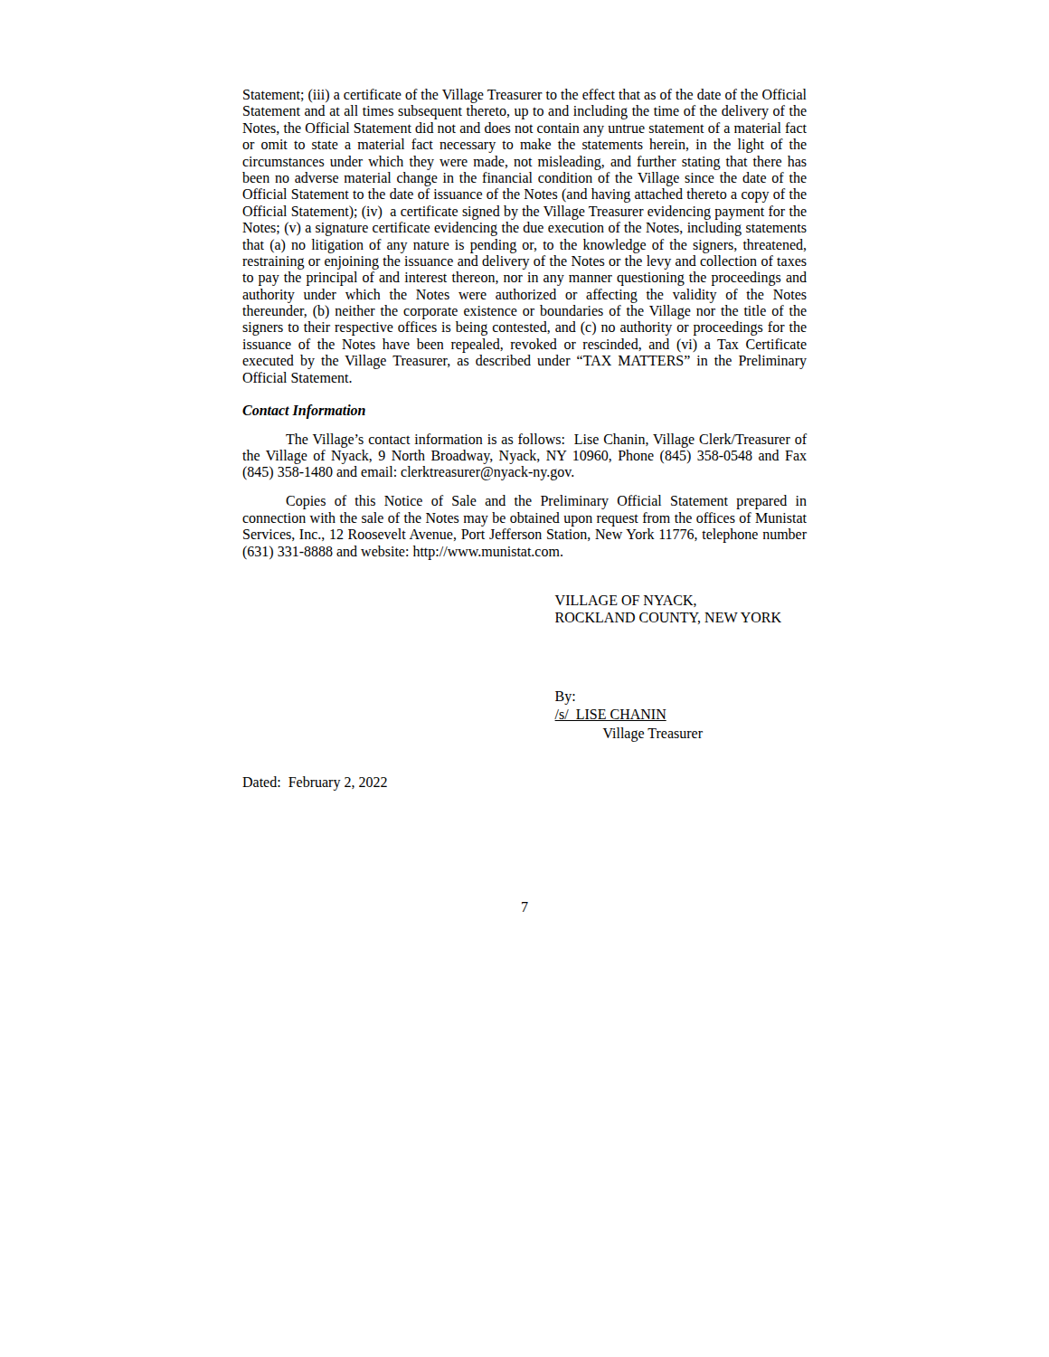Statement; (iii) a certificate of the Village Treasurer to the effect that as of the date of the Official Statement and at all times subsequent thereto, up to and including the time of the delivery of the Notes, the Official Statement did not and does not contain any untrue statement of a material fact or omit to state a material fact necessary to make the statements herein, in the light of the circumstances under which they were made, not misleading, and further stating that there has been no adverse material change in the financial condition of the Village since the date of the Official Statement to the date of issuance of the Notes (and having attached thereto a copy of the Official Statement); (iv) a certificate signed by the Village Treasurer evidencing payment for the Notes; (v) a signature certificate evidencing the due execution of the Notes, including statements that (a) no litigation of any nature is pending or, to the knowledge of the signers, threatened, restraining or enjoining the issuance and delivery of the Notes or the levy and collection of taxes to pay the principal of and interest thereon, nor in any manner questioning the proceedings and authority under which the Notes were authorized or affecting the validity of the Notes thereunder, (b) neither the corporate existence or boundaries of the Village nor the title of the signers to their respective offices is being contested, and (c) no authority or proceedings for the issuance of the Notes have been repealed, revoked or rescinded, and (vi) a Tax Certificate executed by the Village Treasurer, as described under “TAX MATTERS” in the Preliminary Official Statement.
Contact Information
The Village’s contact information is as follows: Lise Chanin, Village Clerk/Treasurer of the Village of Nyack, 9 North Broadway, Nyack, NY 10960, Phone (845) 358-0548 and Fax (845) 358-1480 and email: clerktreasurer@nyack-ny.gov.
Copies of this Notice of Sale and the Preliminary Official Statement prepared in connection with the sale of the Notes may be obtained upon request from the offices of Munistat Services, Inc., 12 Roosevelt Avenue, Port Jefferson Station, New York 11776, telephone number (631) 331-8888 and website: http://www.munistat.com.
VILLAGE OF NYACK,
ROCKLAND COUNTY, NEW YORK
By: /s/ LISE CHANIN Village Treasurer
Dated: February 2, 2022
7